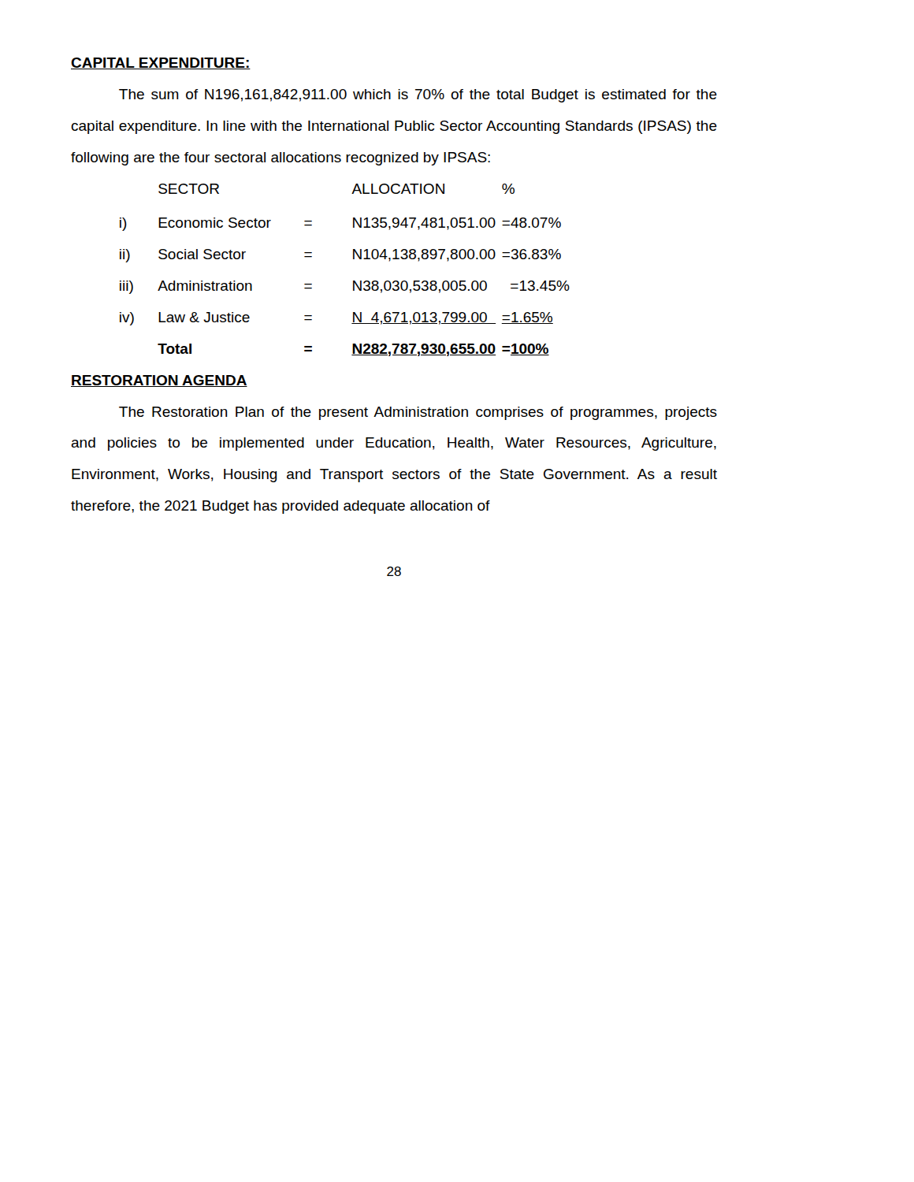CAPITAL EXPENDITURE:
The sum of N196,161,842,911.00 which is 70% of the total Budget is estimated for the capital expenditure. In line with the International Public Sector Accounting Standards (IPSAS) the following are the four sectoral allocations recognized by IPSAS:
| | SECTOR | | ALLOCATION | % |
| i) | Economic Sector | = | N135,947,481,051.00 | =48.07% |
| ii) | Social Sector | = | N104,138,897,800.00 | =36.83% |
| iii) | Administration | = | N38,030,538,005.00 | =13.45% |
| iv) | Law & Justice | = | N 4,671,013,799.00 | =1.65% |
| | Total | = | N282,787,930,655.00 | = 100% |
RESTORATION AGENDA
The Restoration Plan of the present Administration comprises of programmes, projects and policies to be implemented under Education, Health, Water Resources, Agriculture, Environment, Works, Housing and Transport sectors of the State Government. As a result therefore, the 2021 Budget has provided adequate allocation of
28